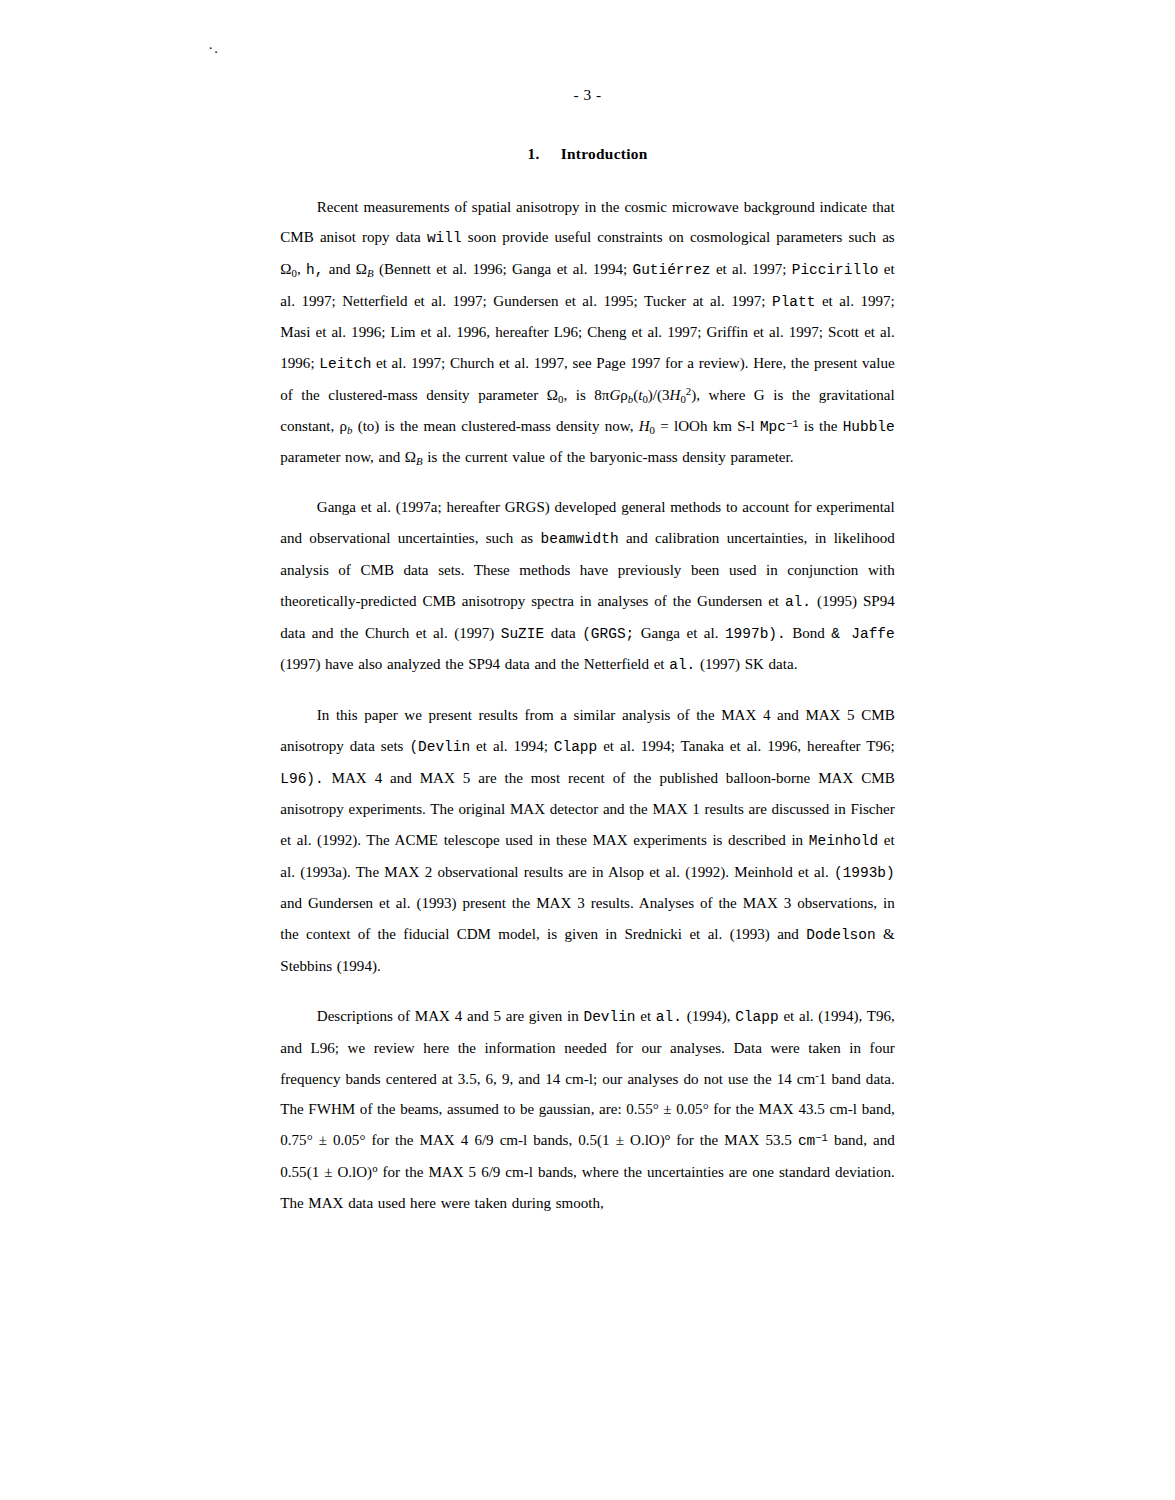·.
- 3 -
1. Introduction
Recent measurements of spatial anisotropy in the cosmic microwave background indicate that CMB anisot ropy data will soon provide useful constraints on cosmological parameters such as Ω0, h, and ΩB (Bennett et al. 1996; Ganga et al. 1994; Gutiérrez et al. 1997; Piccirillo et al. 1997; Netterfield et al. 1997; Gundersen et al. 1995; Tucker at al. 1997; Platt et al. 1997; Masi et al. 1996; Lim et al. 1996, hereafter L96; Cheng et al. 1997; Griffin et al. 1997; Scott et al. 1996; Leitch et al. 1997; Church et al. 1997, see Page 1997 for a review). Here, the present value of the clustered-mass density parameter Ω0, is 8πGρb(t0)/(3H02), where G is the gravitational constant, ρb (to) is the mean clustered-mass density now, H0 = lOOh km S-l Mpc−1 is the Hubble parameter now, and ΩB is the current value of the baryonic-mass density parameter.
Ganga et al. (1997a; hereafter GRGS) developed general methods to account for experimental and observational uncertainties, such as beamwidth and calibration uncertainties, in likelihood analysis of CMB data sets. These methods have previously been used in conjunction with theoretically-predicted CMB anisotropy spectra in analyses of the Gundersen et al. (1995) SP94 data and the Church et al. (1997) SuZIE data (GRGS; Ganga et al. 1997b). Bond & Jaffe (1997) have also analyzed the SP94 data and the Netterfield et al. (1997) SK data.
In this paper we present results from a similar analysis of the MAX 4 and MAX 5 CMB anisotropy data sets (Devlin et al. 1994; Clapp et al. 1994; Tanaka et al. 1996, hereafter T96; L96). MAX 4 and MAX 5 are the most recent of the published balloon-borne MAX CMB anisotropy experiments. The original MAX detector and the MAX 1 results are discussed in Fischer et al. (1992). The ACME telescope used in these MAX experiments is described in Meinhold et al. (1993a). The MAX 2 observational results are in Alsop et al. (1992). Meinhold et al. (1993b) and Gundersen et al. (1993) present the MAX 3 results. Analyses of the MAX 3 observations, in the context of the fiducial CDM model, is given in Srednicki et al. (1993) and Dodelson & Stebbins (1994).
Descriptions of MAX 4 and 5 are given in Devlin et al. (1994), Clapp et al. (1994), T96, and L96; we review here the information needed for our analyses. Data were taken in four frequency bands centered at 3.5, 6, 9, and 14 cm-l; our analyses do not use the 14 cm-1 band data. The FWHM of the beams, assumed to be gaussian, are: 0.55° ± 0.05° for the MAX 43.5 cm-l band, 0.75° ± 0.05° for the MAX 4 6/9 cm-l bands, 0.5(1 ± O.lO)o for the MAX 53.5 cm−1 band, and 0.55(1 ± O.lO)o for the MAX 5 6/9 cm-l bands, where the uncertainties are one standard deviation. The MAX data used here were taken during smooth,